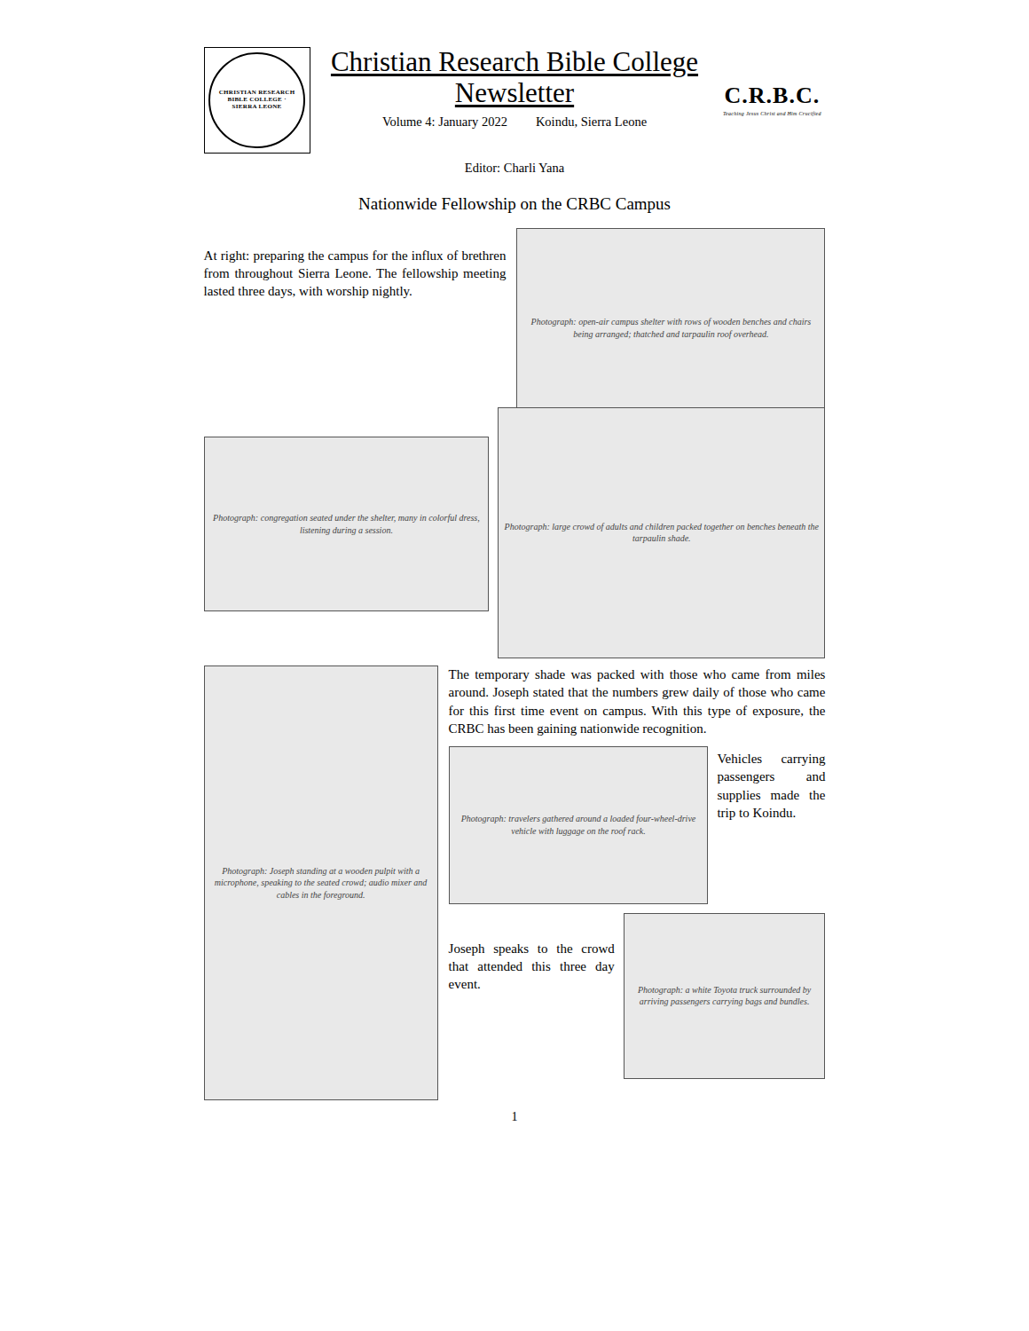Christian Research Bible College · Sierra Leone
Christian Research Bible College
Newsletter
Volume 4: January 2022 Koindu, Sierra Leone Editor: Charli Yana
C.R.B.C.
Teaching Jesus Christ and Him Crucified
Nationwide Fellowship on the CRBC Campus
At right: preparing the campus for the influx of brethren from throughout Sierra Leone. The fellowship meeting lasted three days, with worship nightly.
Photograph: open-air campus shelter with rows of wooden benches and chairs being arranged; thatched and tarpaulin roof overhead.
Photograph: congregation seated under the shelter, many in colorful dress, listening during a session.
Photograph: large crowd of adults and children packed together on benches beneath the tarpaulin shade.
Photograph: Joseph standing at a wooden pulpit with a microphone, speaking to the seated crowd; audio mixer and cables in the foreground.
The temporary shade was packed with those who came from miles around. Joseph stated that the numbers grew daily of those who came for this first time event on campus. With this type of exposure, the CRBC has been gaining nationwide recognition.
Photograph: travelers gathered around a loaded four-wheel-drive vehicle with luggage on the roof rack.
Vehicles carrying passengers and supplies made the trip to Koindu.
Joseph speaks to the crowd that attended this three day event.
Photograph: a white Toyota truck surrounded by arriving passengers carrying bags and bundles.
1